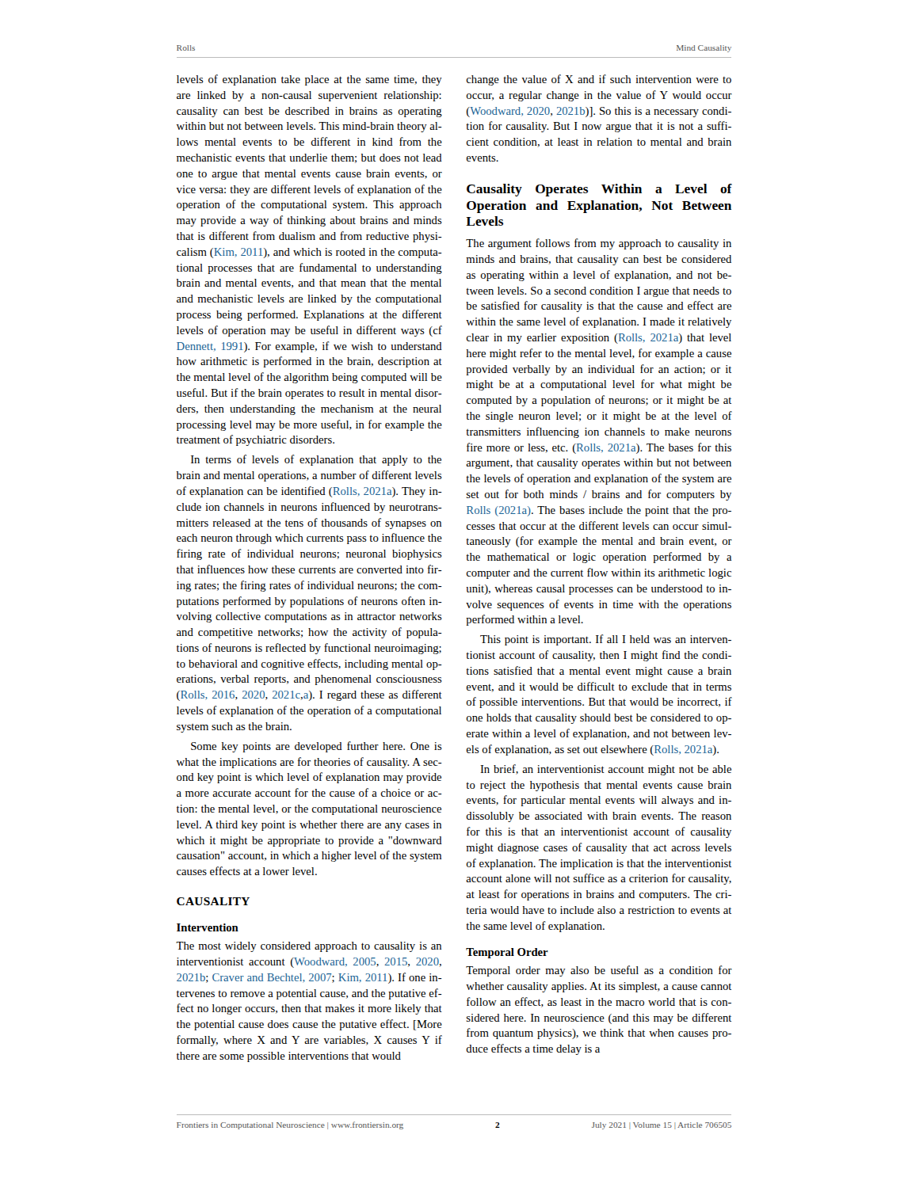Rolls Mind Causality
levels of explanation take place at the same time, they are linked by a non-causal supervenient relationship: causality can best be described in brains as operating within but not between levels. This mind-brain theory allows mental events to be different in kind from the mechanistic events that underlie them; but does not lead one to argue that mental events cause brain events, or vice versa: they are different levels of explanation of the operation of the computational system. This approach may provide a way of thinking about brains and minds that is different from dualism and from reductive physicalism (Kim, 2011), and which is rooted in the computational processes that are fundamental to understanding brain and mental events, and that mean that the mental and mechanistic levels are linked by the computational process being performed. Explanations at the different levels of operation may be useful in different ways (cf Dennett, 1991). For example, if we wish to understand how arithmetic is performed in the brain, description at the mental level of the algorithm being computed will be useful. But if the brain operates to result in mental disorders, then understanding the mechanism at the neural processing level may be more useful, in for example the treatment of psychiatric disorders.
In terms of levels of explanation that apply to the brain and mental operations, a number of different levels of explanation can be identified (Rolls, 2021a). They include ion channels in neurons influenced by neurotransmitters released at the tens of thousands of synapses on each neuron through which currents pass to influence the firing rate of individual neurons; neuronal biophysics that influences how these currents are converted into firing rates; the firing rates of individual neurons; the computations performed by populations of neurons often involving collective computations as in attractor networks and competitive networks; how the activity of populations of neurons is reflected by functional neuroimaging; to behavioral and cognitive effects, including mental operations, verbal reports, and phenomenal consciousness (Rolls, 2016, 2020, 2021c,a). I regard these as different levels of explanation of the operation of a computational system such as the brain.
Some key points are developed further here. One is what the implications are for theories of causality. A second key point is which level of explanation may provide a more accurate account for the cause of a choice or action: the mental level, or the computational neuroscience level. A third key point is whether there are any cases in which it might be appropriate to provide a "downward causation" account, in which a higher level of the system causes effects at a lower level.
Causality
Intervention
The most widely considered approach to causality is an interventionist account (Woodward, 2005, 2015, 2020, 2021b; Craver and Bechtel, 2007; Kim, 2011). If one intervenes to remove a potential cause, and the putative effect no longer occurs, then that makes it more likely that the potential cause does cause the putative effect. [More formally, where X and Y are variables, X causes Y if there are some possible interventions that would
change the value of X and if such intervention were to occur, a regular change in the value of Y would occur (Woodward, 2020, 2021b)]. So this is a necessary condition for causality. But I now argue that it is not a sufficient condition, at least in relation to mental and brain events.
Causality Operates Within a Level of Operation and Explanation, Not Between Levels
The argument follows from my approach to causality in minds and brains, that causality can best be considered as operating within a level of explanation, and not between levels. So a second condition I argue that needs to be satisfied for causality is that the cause and effect are within the same level of explanation. I made it relatively clear in my earlier exposition (Rolls, 2021a) that level here might refer to the mental level, for example a cause provided verbally by an individual for an action; or it might be at a computational level for what might be computed by a population of neurons; or it might be at the single neuron level; or it might be at the level of transmitters influencing ion channels to make neurons fire more or less, etc. (Rolls, 2021a). The bases for this argument, that causality operates within but not between the levels of operation and explanation of the system are set out for both minds / brains and for computers by Rolls (2021a). The bases include the point that the processes that occur at the different levels can occur simultaneously (for example the mental and brain event, or the mathematical or logic operation performed by a computer and the current flow within its arithmetic logic unit), whereas causal processes can be understood to involve sequences of events in time with the operations performed within a level.
This point is important. If all I held was an interventionist account of causality, then I might find the conditions satisfied that a mental event might cause a brain event, and it would be difficult to exclude that in terms of possible interventions. But that would be incorrect, if one holds that causality should best be considered to operate within a level of explanation, and not between levels of explanation, as set out elsewhere (Rolls, 2021a).
In brief, an interventionist account might not be able to reject the hypothesis that mental events cause brain events, for particular mental events will always and indissolubly be associated with brain events. The reason for this is that an interventionist account of causality might diagnose cases of causality that act across levels of explanation. The implication is that the interventionist account alone will not suffice as a criterion for causality, at least for operations in brains and computers. The criteria would have to include also a restriction to events at the same level of explanation.
Temporal Order
Temporal order may also be useful as a condition for whether causality applies. At its simplest, a cause cannot follow an effect, as least in the macro world that is considered here. In neuroscience (and this may be different from quantum physics), we think that when causes produce effects a time delay is a
Frontiers in Computational Neuroscience | www.frontiersin.org 2 July 2021 | Volume 15 | Article 706505